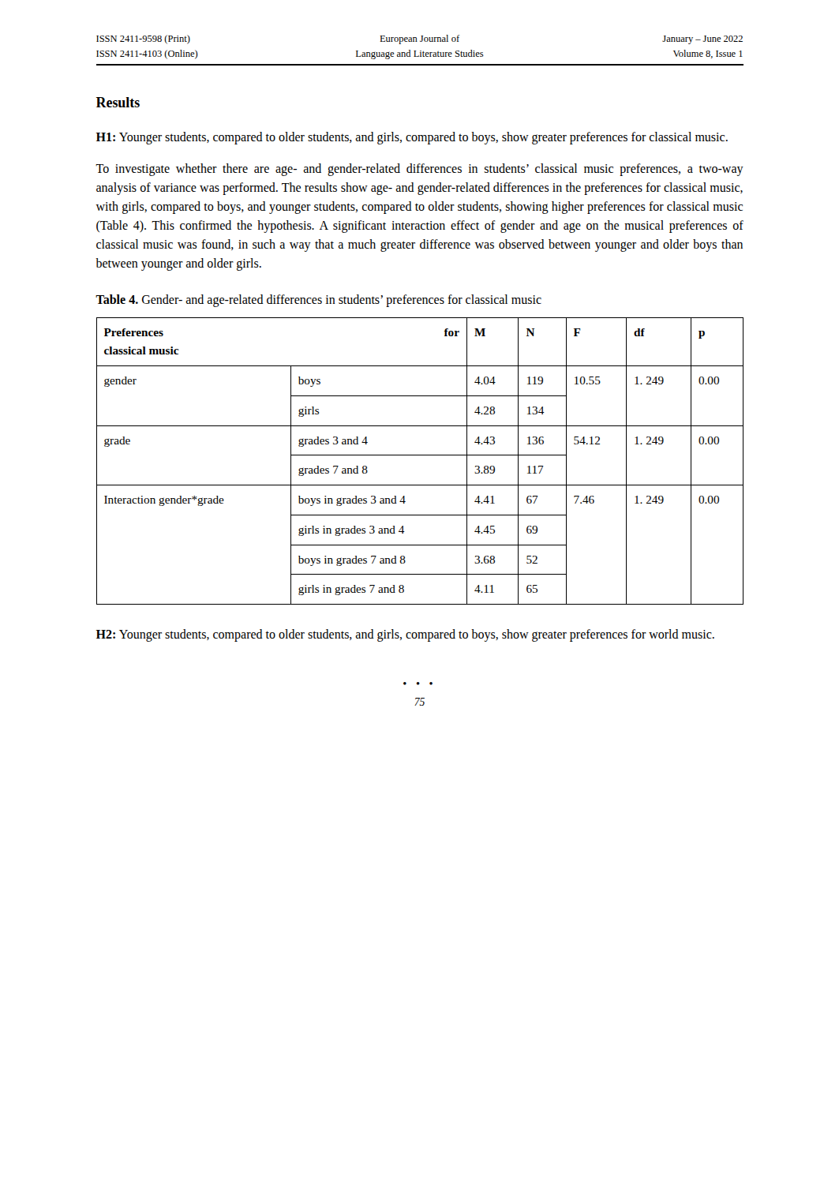| ISSN 2411-9598 (Print) ISSN 2411-4103 (Online) | European Journal of Language and Literature Studies | January – June 2022 Volume 8, Issue 1 |
Results
H1: Younger students, compared to older students, and girls, compared to boys, show greater preferences for classical music.
To investigate whether there are age- and gender-related differences in students’ classical music preferences, a two-way analysis of variance was performed. The results show age- and gender-related differences in the preferences for classical music, with girls, compared to boys, and younger students, compared to older students, showing higher preferences for classical music (Table 4). This confirmed the hypothesis. A significant interaction effect of gender and age on the musical preferences of classical music was found, in such a way that a much greater difference was observed between younger and older boys than between younger and older girls.
Table 4. Gender- and age-related differences in students’ preferences for classical music
| Preferences for classical music | M | N | F | df | p |
| --- | --- | --- | --- | --- | --- |
| gender | boys | 4.04 | 119 | 10.55 | 1. 249 | 0.00 |
| girls | 4.28 | 134 |
| grade | grades 3 and 4 | 4.43 | 136 | 54.12 | 1. 249 | 0.00 |
| grades 7 and 8 | 3.89 | 117 |
| Interaction gender*grade | boys in grades 3 and 4 | 4.41 | 67 | 7.46 | 1. 249 | 0.00 |
| girls in grades 3 and 4 | 4.45 | 69 |
| boys in grades 7 and 8 | 3.68 | 52 |
| girls in grades 7 and 8 | 4.11 | 65 |
H2: Younger students, compared to older students, and girls, compared to boys, show greater preferences for world music.
• • • 75